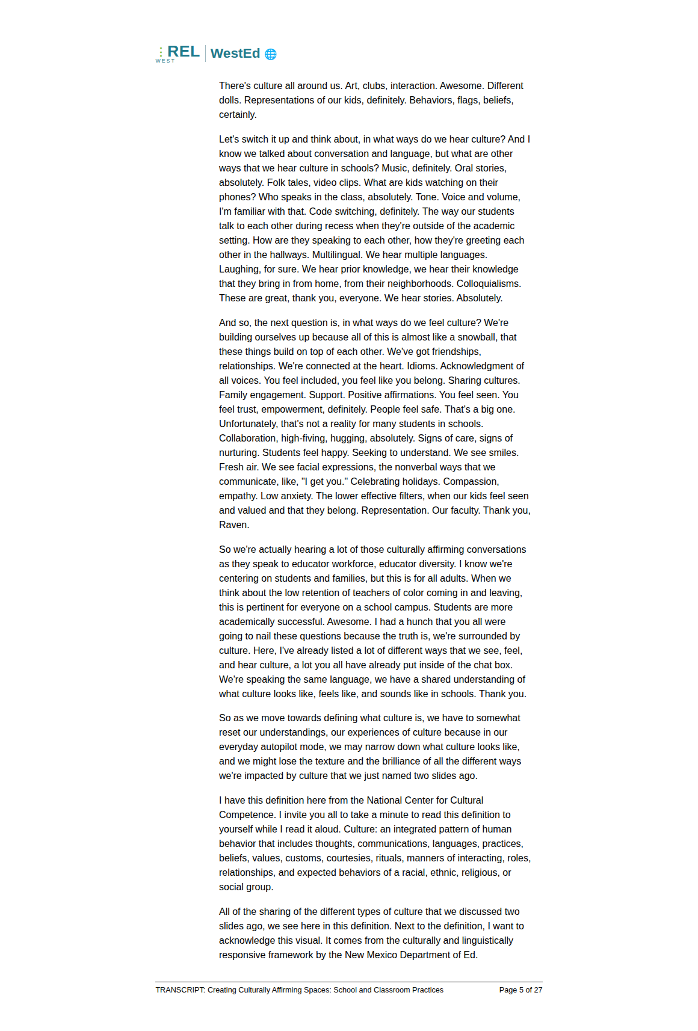⋮RELWEST WestEd 🌐
There's culture all around us. Art, clubs, interaction. Awesome. Different dolls. Representations of our kids, definitely. Behaviors, flags, beliefs, certainly.
Let's switch it up and think about, in what ways do we hear culture? And I know we talked about conversation and language, but what are other ways that we hear culture in schools? Music, definitely. Oral stories, absolutely. Folk tales, video clips. What are kids watching on their phones? Who speaks in the class, absolutely. Tone. Voice and volume, I'm familiar with that. Code switching, definitely. The way our students talk to each other during recess when they're outside of the academic setting. How are they speaking to each other, how they're greeting each other in the hallways. Multilingual. We hear multiple languages. Laughing, for sure. We hear prior knowledge, we hear their knowledge that they bring in from home, from their neighborhoods. Colloquialisms. These are great, thank you, everyone. We hear stories. Absolutely.
And so, the next question is, in what ways do we feel culture? We're building ourselves up because all of this is almost like a snowball, that these things build on top of each other. We've got friendships, relationships. We're connected at the heart. Idioms. Acknowledgment of all voices. You feel included, you feel like you belong. Sharing cultures. Family engagement. Support. Positive affirmations. You feel seen. You feel trust, empowerment, definitely. People feel safe. That's a big one. Unfortunately, that's not a reality for many students in schools. Collaboration, high-fiving, hugging, absolutely. Signs of care, signs of nurturing. Students feel happy. Seeking to understand. We see smiles. Fresh air. We see facial expressions, the nonverbal ways that we communicate, like, "I get you." Celebrating holidays. Compassion, empathy. Low anxiety. The lower effective filters, when our kids feel seen and valued and that they belong. Representation. Our faculty. Thank you, Raven.
So we're actually hearing a lot of those culturally affirming conversations as they speak to educator workforce, educator diversity. I know we're centering on students and families, but this is for all adults. When we think about the low retention of teachers of color coming in and leaving, this is pertinent for everyone on a school campus. Students are more academically successful. Awesome. I had a hunch that you all were going to nail these questions because the truth is, we're surrounded by culture. Here, I've already listed a lot of different ways that we see, feel, and hear culture, a lot you all have already put inside of the chat box. We're speaking the same language, we have a shared understanding of what culture looks like, feels like, and sounds like in schools. Thank you.
So as we move towards defining what culture is, we have to somewhat reset our understandings, our experiences of culture because in our everyday autopilot mode, we may narrow down what culture looks like, and we might lose the texture and the brilliance of all the different ways we're impacted by culture that we just named two slides ago.
I have this definition here from the National Center for Cultural Competence. I invite you all to take a minute to read this definition to yourself while I read it aloud. Culture: an integrated pattern of human behavior that includes thoughts, communications, languages, practices, beliefs, values, customs, courtesies, rituals, manners of interacting, roles, relationships, and expected behaviors of a racial, ethnic, religious, or social group.
All of the sharing of the different types of culture that we discussed two slides ago, we see here in this definition. Next to the definition, I want to acknowledge this visual. It comes from the culturally and linguistically responsive framework by the New Mexico Department of Ed.
TRANSCRIPT: Creating Culturally Affirming Spaces: School and Classroom Practices Page 5 of 27